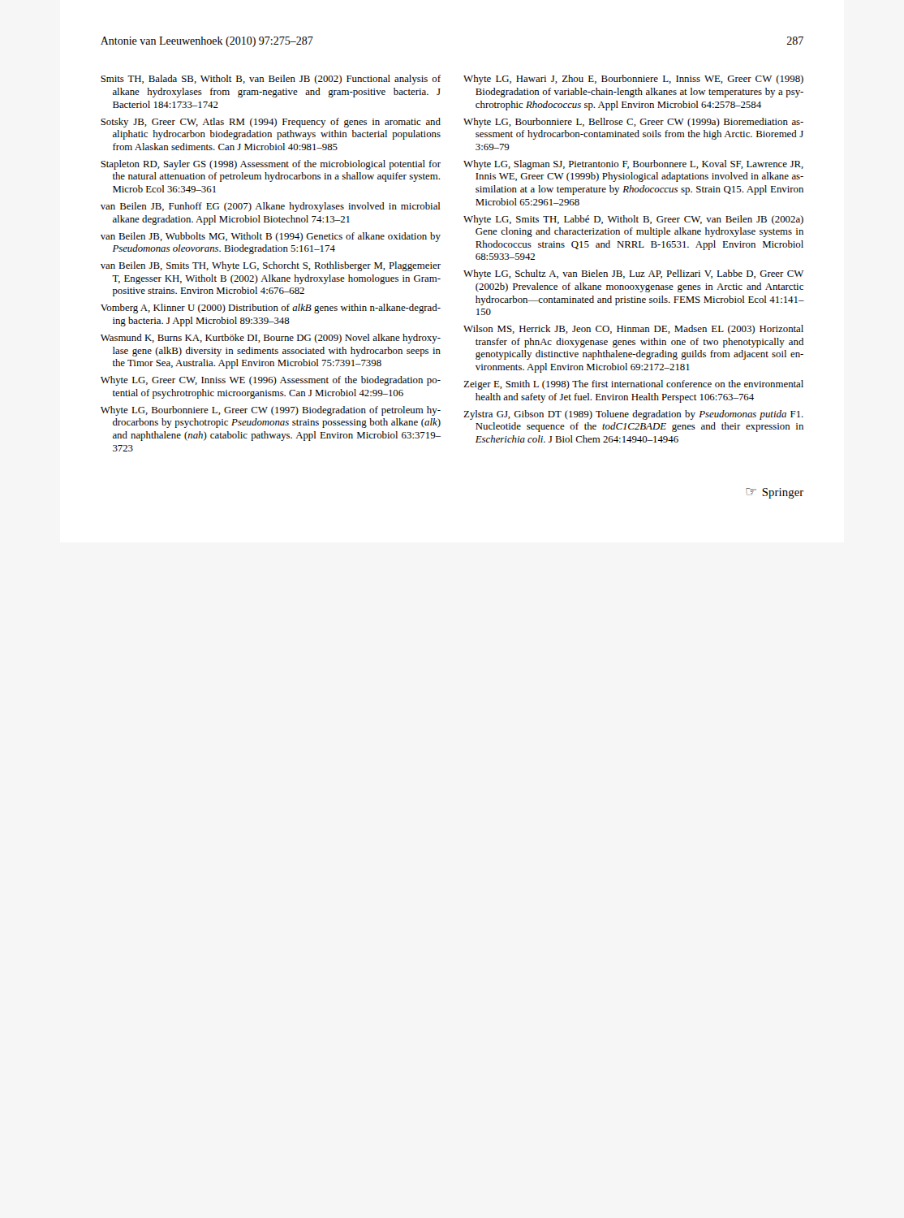Antonie van Leeuwenhoek (2010) 97:275–287 287
Smits TH, Balada SB, Witholt B, van Beilen JB (2002) Functional analysis of alkane hydroxylases from gram-negative and gram-positive bacteria. J Bacteriol 184:1733–1742
Sotsky JB, Greer CW, Atlas RM (1994) Frequency of genes in aromatic and aliphatic hydrocarbon biodegradation pathways within bacterial populations from Alaskan sediments. Can J Microbiol 40:981–985
Stapleton RD, Sayler GS (1998) Assessment of the microbiological potential for the natural attenuation of petroleum hydrocarbons in a shallow aquifer system. Microb Ecol 36:349–361
van Beilen JB, Funhoff EG (2007) Alkane hydroxylases involved in microbial alkane degradation. Appl Microbiol Biotechnol 74:13–21
van Beilen JB, Wubbolts MG, Witholt B (1994) Genetics of alkane oxidation by Pseudomonas oleovorans. Biodegradation 5:161–174
van Beilen JB, Smits TH, Whyte LG, Schorcht S, Rothlisberger M, Plaggemeier T, Engesser KH, Witholt B (2002) Alkane hydroxylase homologues in Gram-positive strains. Environ Microbiol 4:676–682
Vomberg A, Klinner U (2000) Distribution of alkB genes within n-alkane-degrading bacteria. J Appl Microbiol 89:339–348
Wasmund K, Burns KA, Kurtböke DI, Bourne DG (2009) Novel alkane hydroxylase gene (alkB) diversity in sediments associated with hydrocarbon seeps in the Timor Sea, Australia. Appl Environ Microbiol 75:7391–7398
Whyte LG, Greer CW, Inniss WE (1996) Assessment of the biodegradation potential of psychrotrophic microorganisms. Can J Microbiol 42:99–106
Whyte LG, Bourbonniere L, Greer CW (1997) Biodegradation of petroleum hydrocarbons by psychotropic Pseudomonas strains possessing both alkane (alk) and naphthalene (nah) catabolic pathways. Appl Environ Microbiol 63:3719–3723
Whyte LG, Hawari J, Zhou E, Bourbonniere L, Inniss WE, Greer CW (1998) Biodegradation of variable-chain-length alkanes at low temperatures by a psychrotrophic Rhodococcus sp. Appl Environ Microbiol 64:2578–2584
Whyte LG, Bourbonniere L, Bellrose C, Greer CW (1999a) Bioremediation assessment of hydrocarbon-contaminated soils from the high Arctic. Bioremed J 3:69–79
Whyte LG, Slagman SJ, Pietrantonio F, Bourbonnere L, Koval SF, Lawrence JR, Innis WE, Greer CW (1999b) Physiological adaptations involved in alkane assimilation at a low temperature by Rhodococcus sp. Strain Q15. Appl Environ Microbiol 65:2961–2968
Whyte LG, Smits TH, Labbé D, Witholt B, Greer CW, van Beilen JB (2002a) Gene cloning and characterization of multiple alkane hydroxylase systems in Rhodococcus strains Q15 and NRRL B-16531. Appl Environ Microbiol 68:5933–5942
Whyte LG, Schultz A, van Bielen JB, Luz AP, Pellizari V, Labbe D, Greer CW (2002b) Prevalence of alkane monooxygenase genes in Arctic and Antarctic hydrocarbon—contaminated and pristine soils. FEMS Microbiol Ecol 41:141–150
Wilson MS, Herrick JB, Jeon CO, Hinman DE, Madsen EL (2003) Horizontal transfer of phnAc dioxygenase genes within one of two phenotypically and genotypically distinctive naphthalene-degrading guilds from adjacent soil environments. Appl Environ Microbiol 69:2172–2181
Zeiger E, Smith L (1998) The first international conference on the environmental health and safety of Jet fuel. Environ Health Perspect 106:763–764
Zylstra GJ, Gibson DT (1989) Toluene degradation by Pseudomonas putida F1. Nucleotide sequence of the todC1C2BADE genes and their expression in Escherichia coli. J Biol Chem 264:14940–14946
☞ Springer